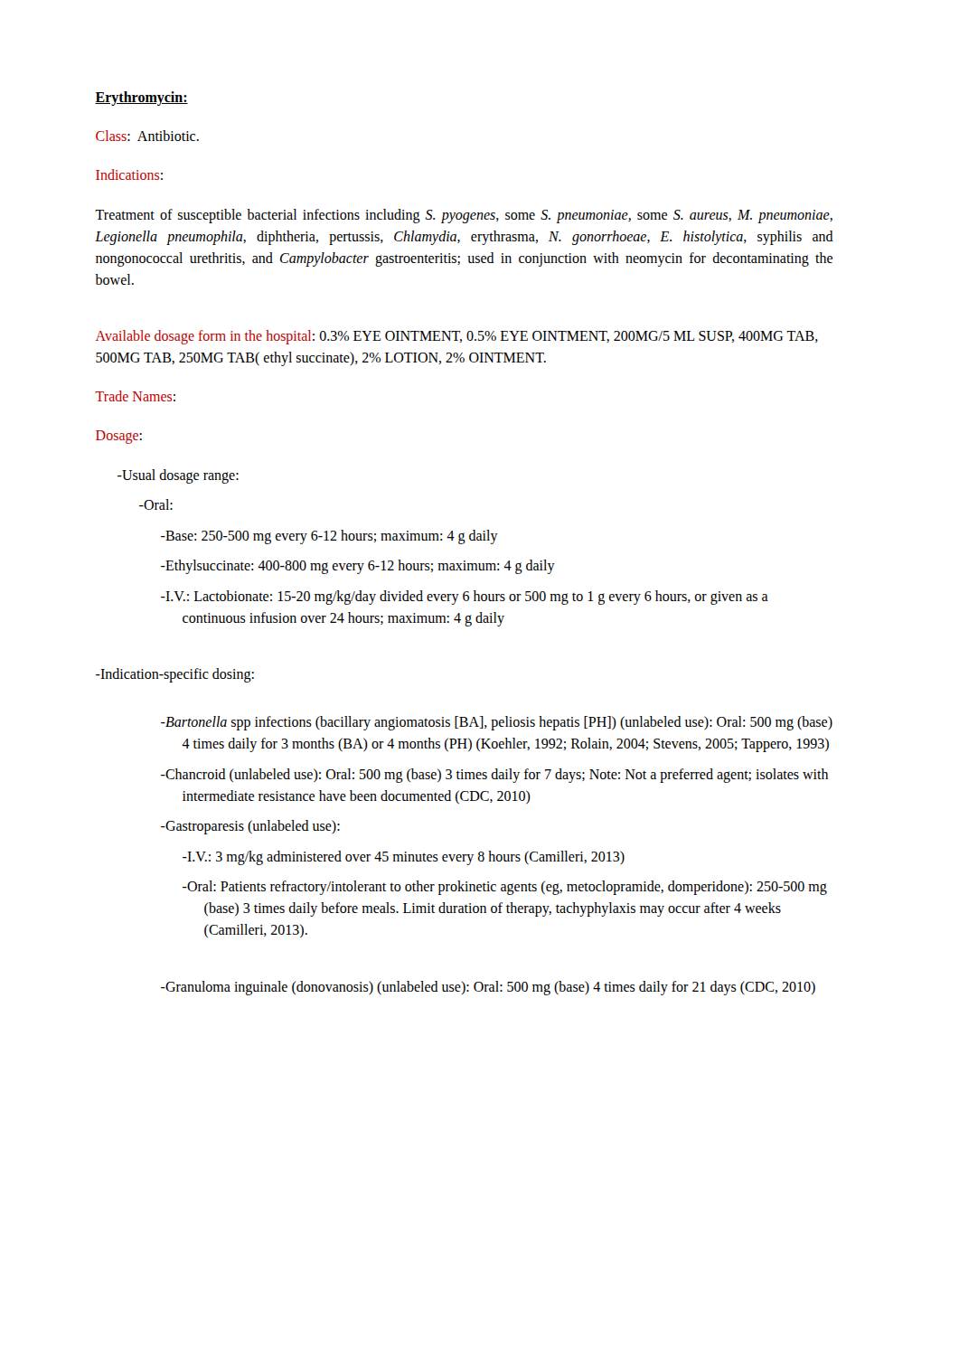Erythromycin:
Class: Antibiotic.
Indications:
Treatment of susceptible bacterial infections including S. pyogenes, some S. pneumoniae, some S. aureus, M. pneumoniae, Legionella pneumophila, diphtheria, pertussis, Chlamydia, erythrasma, N. gonorrhoeae, E. histolytica, syphilis and nongonococcal urethritis, and Campylobacter gastroenteritis; used in conjunction with neomycin for decontaminating the bowel.
Available dosage form in the hospital: 0.3% EYE OINTMENT, 0.5% EYE OINTMENT, 200MG/5 ML SUSP, 400MG TAB, 500MG TAB, 250MG TAB( ethyl succinate), 2% LOTION, 2% OINTMENT.
Trade Names:
Dosage:
-Usual dosage range:
-Oral:
-Base: 250-500 mg every 6-12 hours; maximum: 4 g daily
-Ethylsuccinate: 400-800 mg every 6-12 hours; maximum: 4 g daily
-I.V.: Lactobionate: 15-20 mg/kg/day divided every 6 hours or 500 mg to 1 g every 6 hours, or given as a continuous infusion over 24 hours; maximum: 4 g daily
-Indication-specific dosing:
-Bartonella spp infections (bacillary angiomatosis [BA], peliosis hepatis [PH]) (unlabeled use): Oral: 500 mg (base) 4 times daily for 3 months (BA) or 4 months (PH) (Koehler, 1992; Rolain, 2004; Stevens, 2005; Tappero, 1993)
-Chancroid (unlabeled use): Oral: 500 mg (base) 3 times daily for 7 days; Note: Not a preferred agent; isolates with intermediate resistance have been documented (CDC, 2010)
-Gastroparesis (unlabeled use):
-I.V.: 3 mg/kg administered over 45 minutes every 8 hours (Camilleri, 2013)
-Oral: Patients refractory/intolerant to other prokinetic agents (eg, metoclopramide, domperidone): 250-500 mg (base) 3 times daily before meals. Limit duration of therapy, tachyphylaxis may occur after 4 weeks (Camilleri, 2013).
-Granuloma inguinale (donovanosis) (unlabeled use): Oral: 500 mg (base) 4 times daily for 21 days (CDC, 2010)